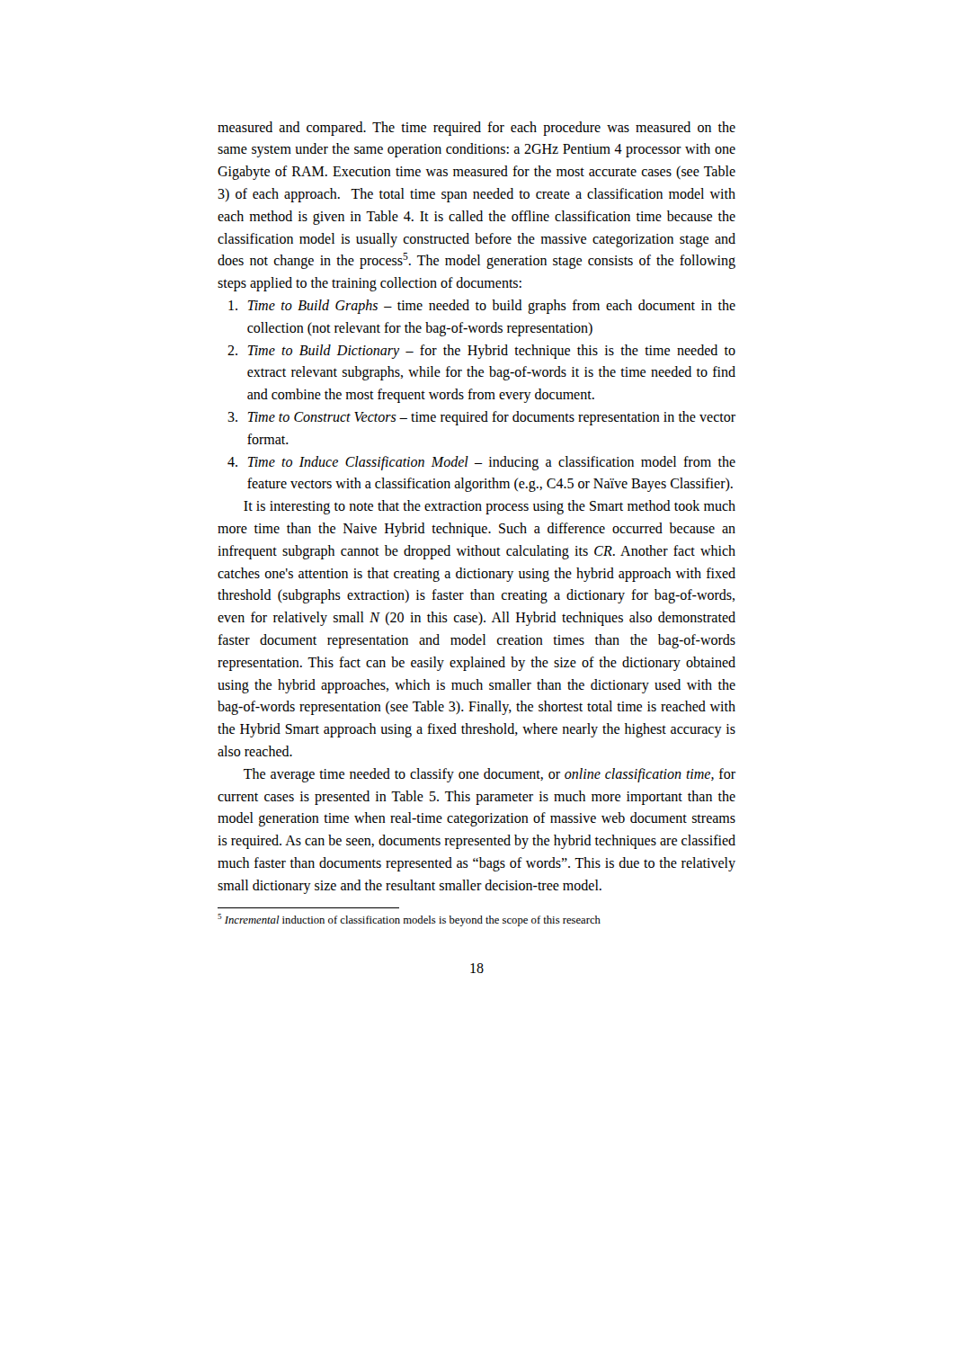measured and compared. The time required for each procedure was measured on the same system under the same operation conditions: a 2GHz Pentium 4 processor with one Gigabyte of RAM. Execution time was measured for the most accurate cases (see Table 3) of each approach. The total time span needed to create a classification model with each method is given in Table 4. It is called the offline classification time because the classification model is usually constructed before the massive categorization stage and does not change in the process5. The model generation stage consists of the following steps applied to the training collection of documents:
Time to Build Graphs – time needed to build graphs from each document in the collection (not relevant for the bag-of-words representation)
Time to Build Dictionary – for the Hybrid technique this is the time needed to extract relevant subgraphs, while for the bag-of-words it is the time needed to find and combine the most frequent words from every document.
Time to Construct Vectors – time required for documents representation in the vector format.
Time to Induce Classification Model – inducing a classification model from the feature vectors with a classification algorithm (e.g., C4.5 or Naïve Bayes Classifier).
It is interesting to note that the extraction process using the Smart method took much more time than the Naive Hybrid technique. Such a difference occurred because an infrequent subgraph cannot be dropped without calculating its CR. Another fact which catches one's attention is that creating a dictionary using the hybrid approach with fixed threshold (subgraphs extraction) is faster than creating a dictionary for bag-of-words, even for relatively small N (20 in this case). All Hybrid techniques also demonstrated faster document representation and model creation times than the bag-of-words representation. This fact can be easily explained by the size of the dictionary obtained using the hybrid approaches, which is much smaller than the dictionary used with the bag-of-words representation (see Table 3). Finally, the shortest total time is reached with the Hybrid Smart approach using a fixed threshold, where nearly the highest accuracy is also reached.
The average time needed to classify one document, or online classification time, for current cases is presented in Table 5. This parameter is much more important than the model generation time when real-time categorization of massive web document streams is required. As can be seen, documents represented by the hybrid techniques are classified much faster than documents represented as “bags of words”. This is due to the relatively small dictionary size and the resultant smaller decision-tree model.
5 Incremental induction of classification models is beyond the scope of this research
18